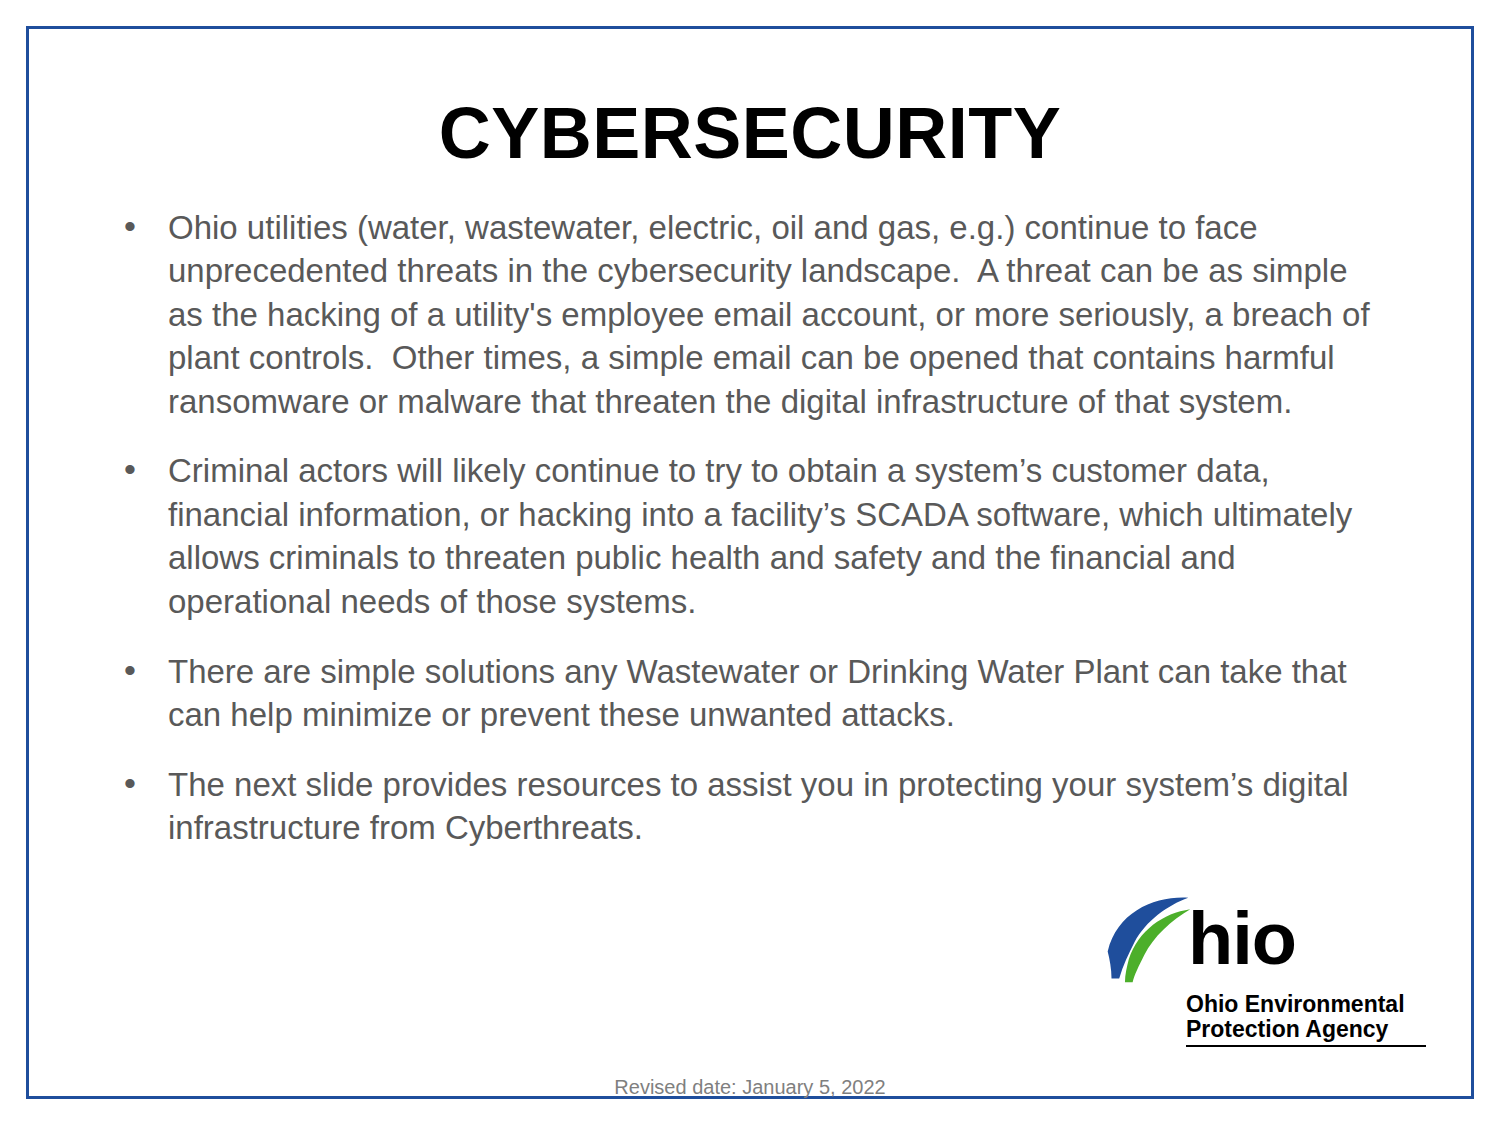CYBERSECURITY
Ohio utilities (water, wastewater, electric, oil and gas, e.g.) continue to face unprecedented threats in the cybersecurity landscape. A threat can be as simple as the hacking of a utility's employee email account, or more seriously, a breach of plant controls. Other times, a simple email can be opened that contains harmful ransomware or malware that threaten the digital infrastructure of that system.
Criminal actors will likely continue to try to obtain a system’s customer data, financial information, or hacking into a facility’s SCADA software, which ultimately allows criminals to threaten public health and safety and the financial and operational needs of those systems.
There are simple solutions any Wastewater or Drinking Water Plant can take that can help minimize or prevent these unwanted attacks.
The next slide provides resources to assist you in protecting your system’s digital infrastructure from Cyberthreats.
hio
Ohio Environmental
Protection Agency
Revised date: January 5, 2022